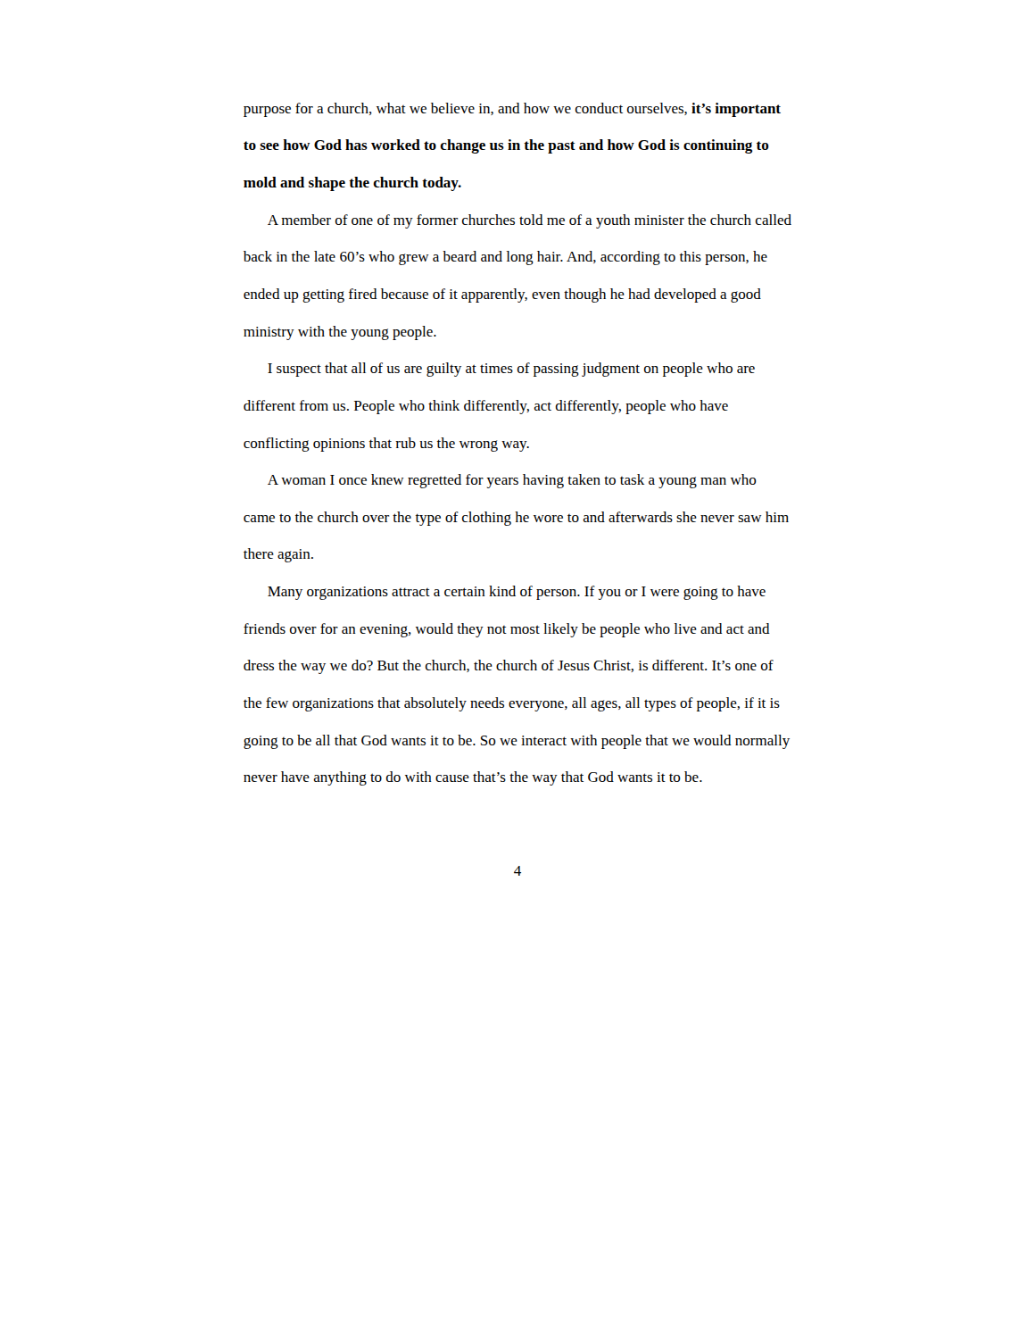purpose for a church, what we believe in, and how we conduct ourselves, it’s important to see how God has worked to change us in the past and how God is continuing to mold and shape the church today.
A member of one of my former churches told me of a youth minister the church called back in the late 60’s who grew a beard and long hair. And, according to this person, he ended up getting fired because of it apparently, even though he had developed a good ministry with the young people.
I suspect that all of us are guilty at times of passing judgment on people who are different from us. People who think differently, act differently, people who have conflicting opinions that rub us the wrong way.
A woman I once knew regretted for years having taken to task a young man who came to the church over the type of clothing he wore to and afterwards she never saw him there again.
Many organizations attract a certain kind of person. If you or I were going to have friends over for an evening, would they not most likely be people who live and act and dress the way we do? But the church, the church of Jesus Christ, is different. It’s one of the few organizations that absolutely needs everyone, all ages, all types of people, if it is going to be all that God wants it to be. So we interact with people that we would normally never have anything to do with cause that’s the way that God wants it to be.
4